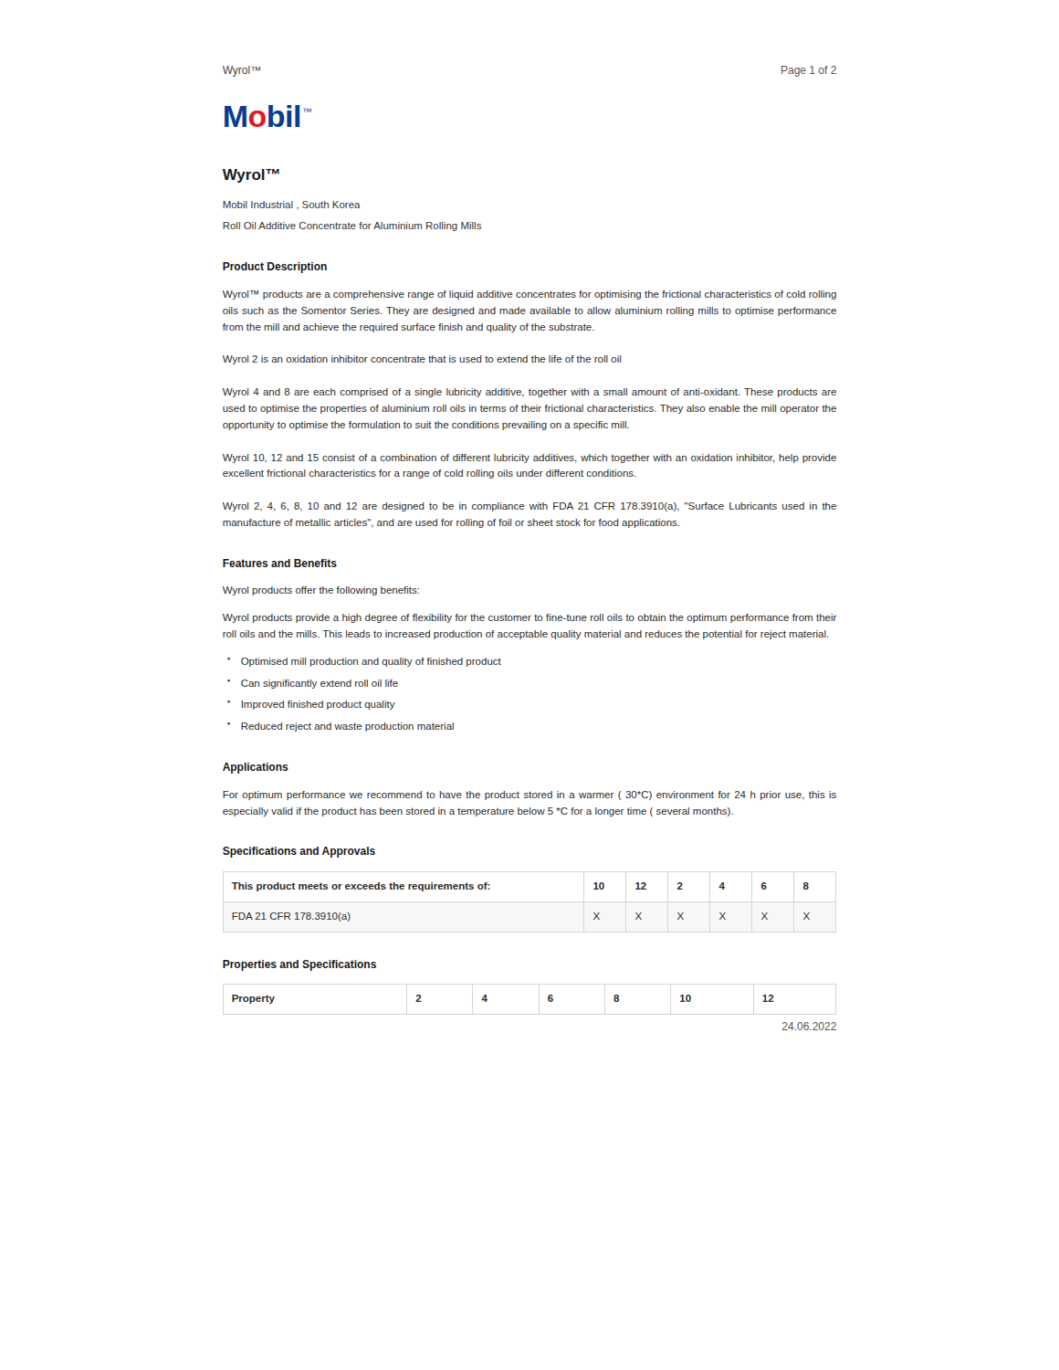Wyrol™ Page 1 of 2
Mobil™
Wyrol™
Mobil Industrial , South Korea
Roll Oil Additive Concentrate for Aluminium Rolling Mills
Product Description
Wyrol™ products are a comprehensive range of liquid additive concentrates for optimising the frictional characteristics of cold rolling oils such as the Somentor Series. They are designed and made available to allow aluminium rolling mills to optimise performance from the mill and achieve the required surface finish and quality of the substrate.
Wyrol 2 is an oxidation inhibitor concentrate that is used to extend the life of the roll oil
Wyrol 4 and 8 are each comprised of a single lubricity additive, together with a small amount of anti-oxidant. These products are used to optimise the properties of aluminium roll oils in terms of their frictional characteristics. They also enable the mill operator the opportunity to optimise the formulation to suit the conditions prevailing on a specific mill.
Wyrol 10, 12 and 15 consist of a combination of different lubricity additives, which together with an oxidation inhibitor, help provide excellent frictional characteristics for a range of cold rolling oils under different conditions.
Wyrol 2, 4, 6, 8, 10 and 12 are designed to be in compliance with FDA 21 CFR 178.3910(a), "Surface Lubricants used in the manufacture of metallic articles", and are used for rolling of foil or sheet stock for food applications.
Features and Benefits
Wyrol products offer the following benefits:
Wyrol products provide a high degree of flexibility for the customer to fine-tune roll oils to obtain the optimum performance from their roll oils and the mills. This leads to increased production of acceptable quality material and reduces the potential for reject material.
Optimised mill production and quality of finished product
Can significantly extend roll oil life
Improved finished product quality
Reduced reject and waste production material
Applications
For optimum performance we recommend to have the product stored in a warmer ( 30*C) environment for 24 h prior use, this is especially valid if the product has been stored in a temperature below 5 *C for a longer time ( several months).
Specifications and Approvals
| This product meets or exceeds the requirements of: | 10 | 12 | 2 | 4 | 6 | 8 |
| --- | --- | --- | --- | --- | --- | --- |
| FDA 21 CFR 178.3910(a) | X | X | X | X | X | X |
Properties and Specifications
| Property | 2 | 4 | 6 | 8 | 10 | 12 |
| --- | --- | --- | --- | --- | --- | --- |
24.06.2022